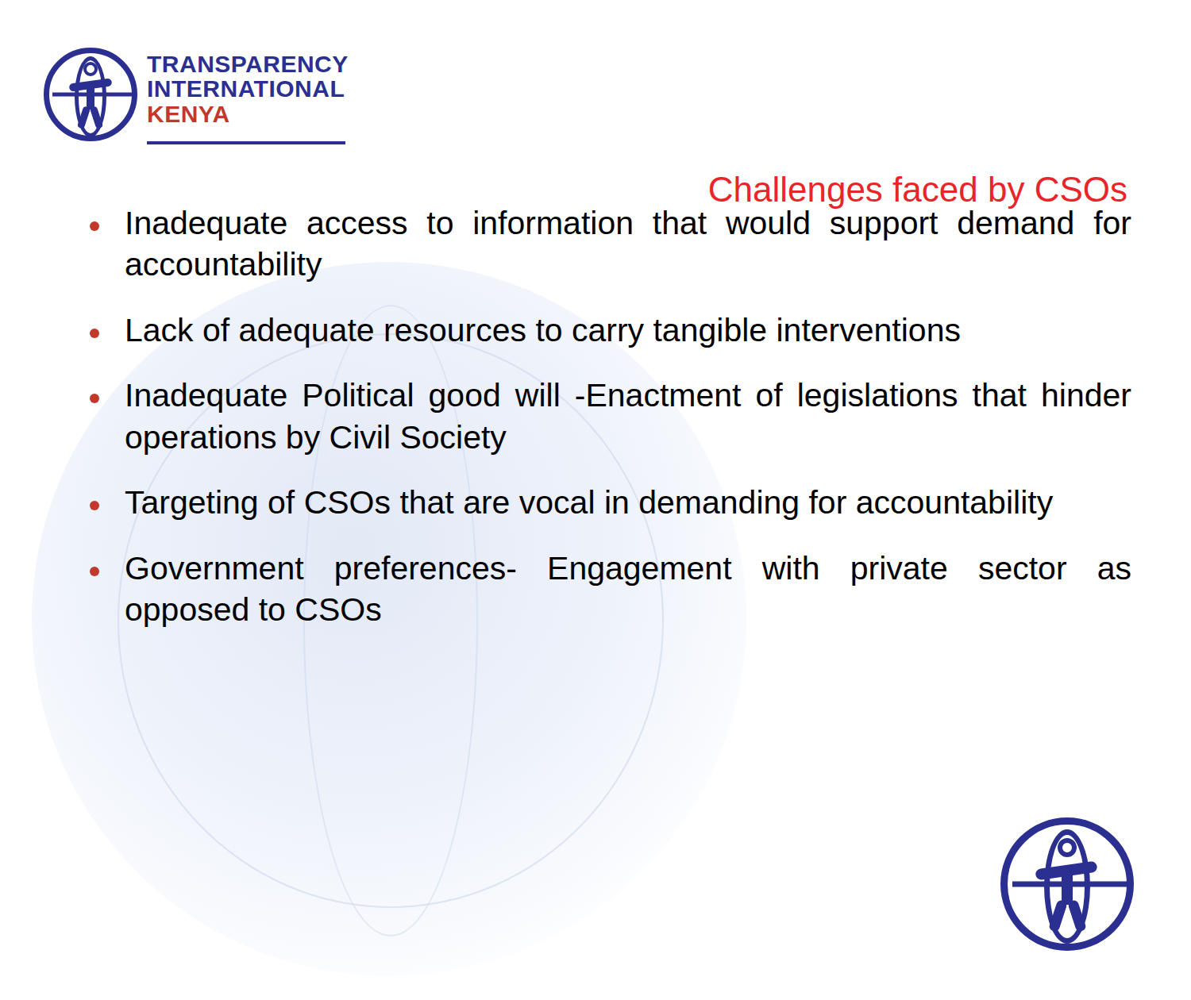TRANSPARENCY INTERNATIONAL KENYA
Challenges faced by CSOs
Inadequate access to information that would support demand for accountability
Lack of adequate resources to carry tangible interventions
Inadequate Political good will -Enactment of legislations that hinder operations by Civil Society
Targeting of CSOs that are vocal in demanding for accountability
Government preferences- Engagement with private sector as opposed to CSOs